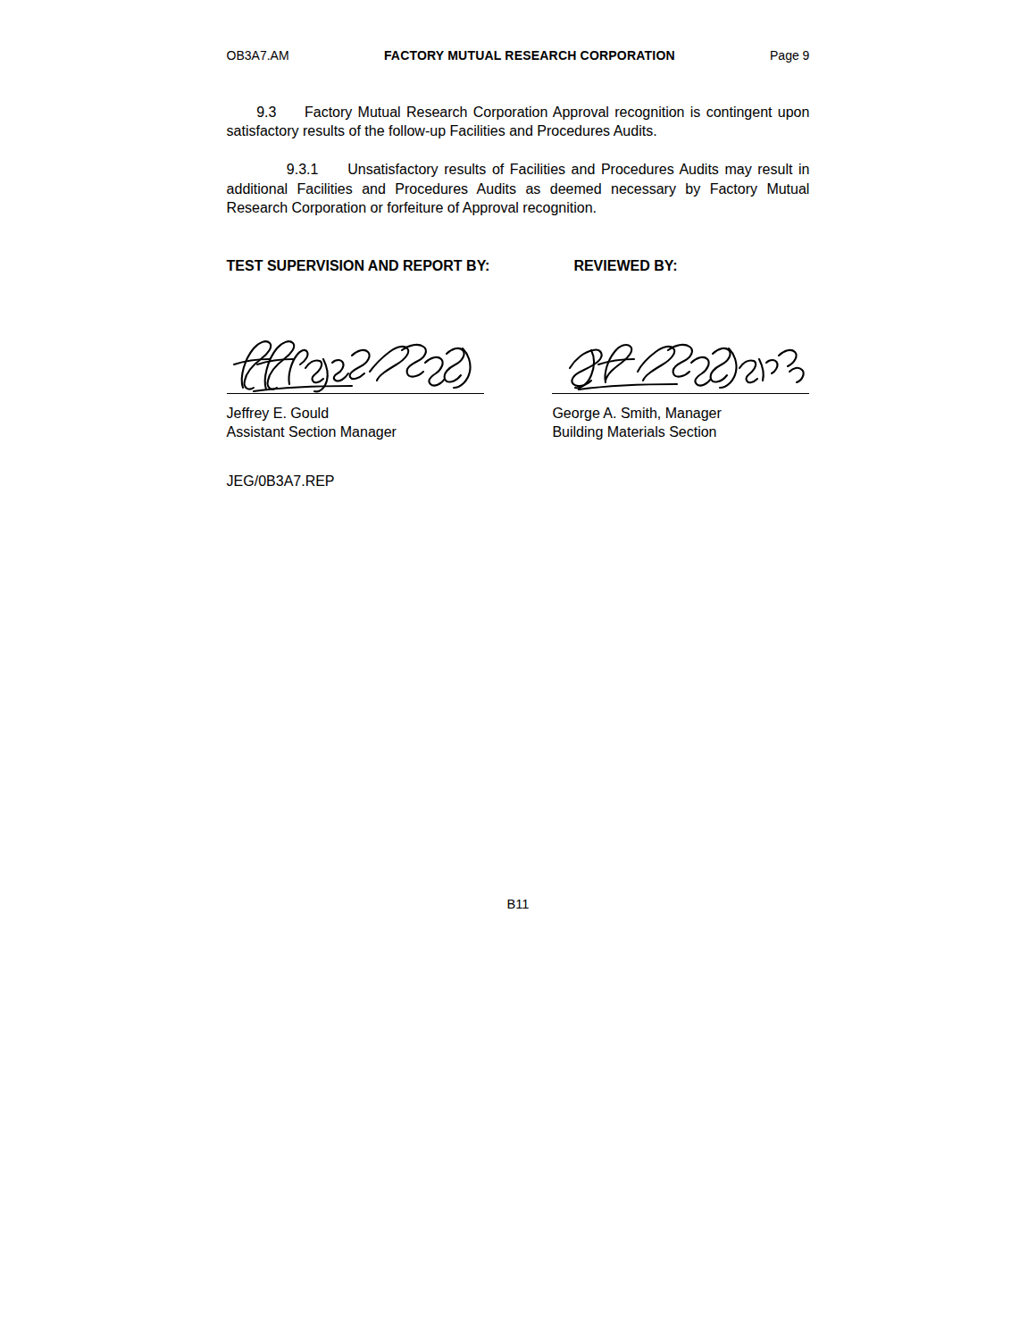OB3A7.AM
FACTORY MUTUAL RESEARCH CORPORATION
Page 9
9.3 Factory Mutual Research Corporation Approval recognition is contingent upon satisfactory results of the follow-up Facilities and Procedures Audits.
9.3.1 Unsatisfactory results of Facilities and Procedures Audits may result in additional Facilities and Procedures Audits as deemed necessary by Factory Mutual Research Corporation or forfeiture of Approval recognition.
TEST SUPERVISION AND REPORT BY:
REVIEWED BY:
Jeffrey E. Gould
Assistant Section Manager
George A. Smith, Manager
Building Materials Section
JEG/0B3A7.REP
B11